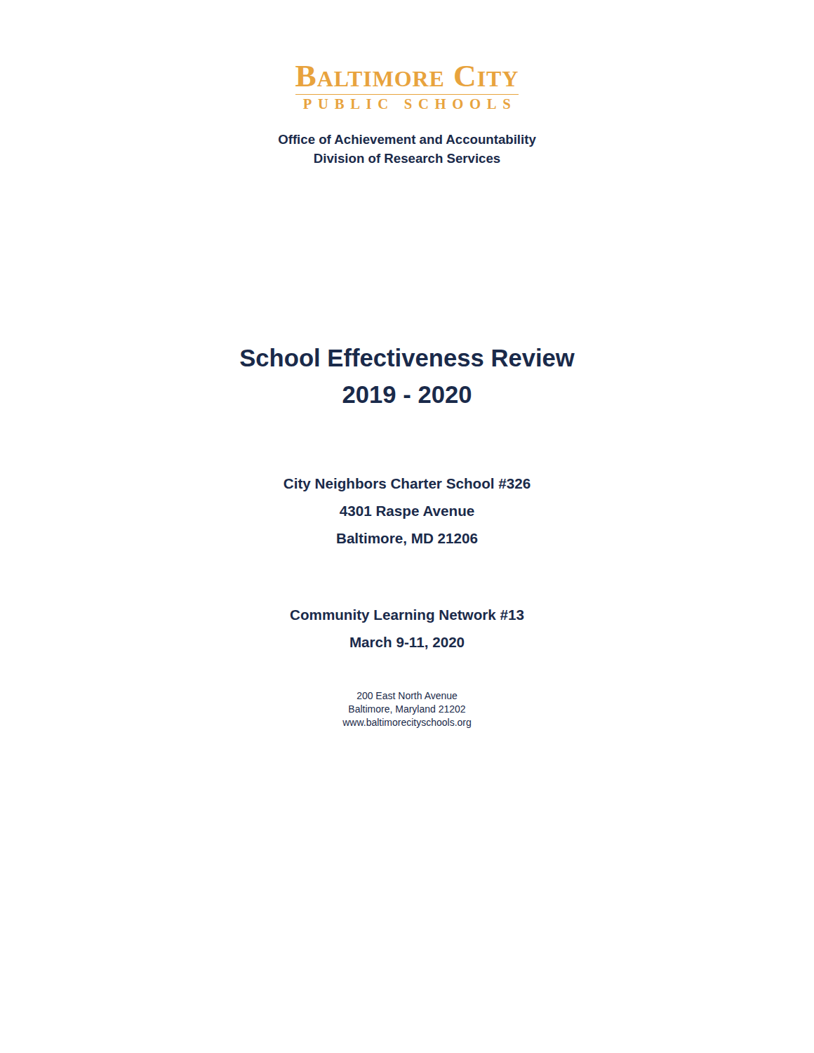Baltimore City
PUBLIC SCHOOLS
Office of Achievement and Accountability
Division of Research Services
School Effectiveness Review
2019 - 2020
City Neighbors Charter School #326
4301 Raspe Avenue
Baltimore, MD 21206
Community Learning Network #13
March 9-11, 2020
200 East North Avenue
Baltimore, Maryland 21202
www.baltimorecityschools.org